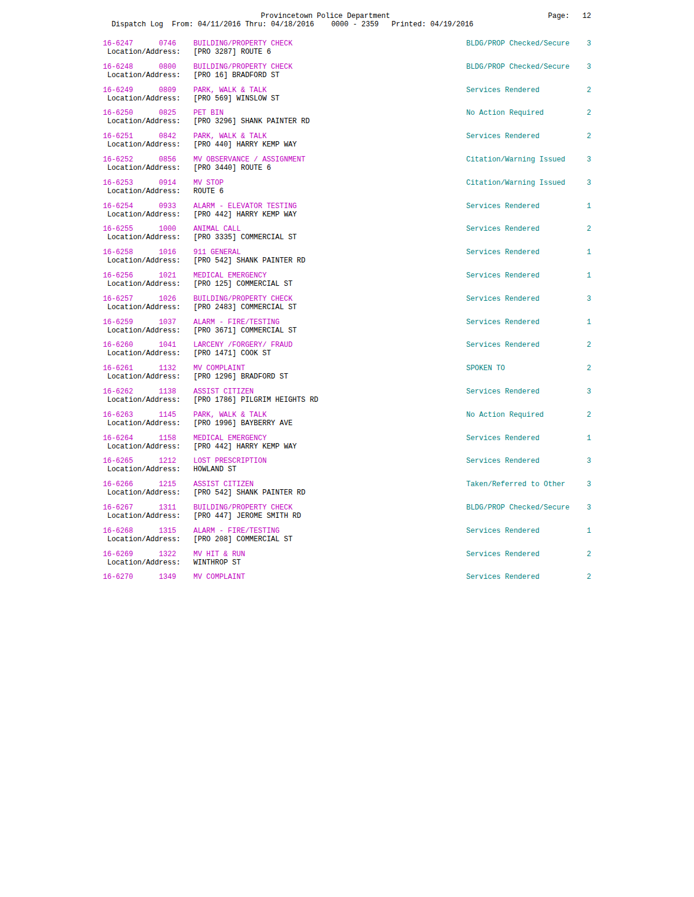Provincetown Police Department Page: 12
Dispatch Log From: 04/11/2016 Thru: 04/18/2016 0000 - 2359 Printed: 04/19/2016
16-62470746 BUILDING/PROPERTY CHECK BLDG/PROP Checked/Secure 3
Location/Address: [PRO 3287] ROUTE 6
16-62480800 BUILDING/PROPERTY CHECK BLDG/PROP Checked/Secure 3
Location/Address: [PRO 16] BRADFORD ST
16-62490809 PARK, WALK & TALK Services Rendered 2
Location/Address: [PRO 569] WINSLOW ST
16-62500825 PET BIN No Action Required 2
Location/Address: [PRO 3296] SHANK PAINTER RD
16-62510842 PARK, WALK & TALK Services Rendered 2
Location/Address: [PRO 440] HARRY KEMP WAY
16-62520856 MV OBSERVANCE / ASSIGNMENT Citation/Warning Issued 3
Location/Address: [PRO 3440] ROUTE 6
16-62530914 MV STOP Citation/Warning Issued 3
Location/Address: ROUTE 6
16-62540933 ALARM - ELEVATOR TESTING Services Rendered 1
Location/Address: [PRO 442] HARRY KEMP WAY
16-62551000 ANIMAL CALL Services Rendered 2
Location/Address: [PRO 3335] COMMERCIAL ST
16-62581016 911 GENERAL Services Rendered 1
Location/Address: [PRO 542] SHANK PAINTER RD
16-62561021 MEDICAL EMERGENCY Services Rendered 1
Location/Address: [PRO 125] COMMERCIAL ST
16-62571026 BUILDING/PROPERTY CHECK Services Rendered 3
Location/Address: [PRO 2483] COMMERCIAL ST
16-62591037 ALARM - FIRE/TESTING Services Rendered 1
Location/Address: [PRO 3671] COMMERCIAL ST
16-62601041 LARCENY /FORGERY/ FRAUD Services Rendered 2
Location/Address: [PRO 1471] COOK ST
16-62611132 MV COMPLAINT SPOKEN TO 2
Location/Address: [PRO 1296] BRADFORD ST
16-62621138 ASSIST CITIZEN Services Rendered 3
Location/Address: [PRO 1786] PILGRIM HEIGHTS RD
16-62631145 PARK, WALK & TALK No Action Required 2
Location/Address: [PRO 1996] BAYBERRY AVE
16-62641158 MEDICAL EMERGENCY Services Rendered 1
Location/Address: [PRO 442] HARRY KEMP WAY
16-62651212 LOST PRESCRIPTION Services Rendered 3
Location/Address: HOWLAND ST
16-62661215 ASSIST CITIZEN Taken/Referred to Other 3
Location/Address: [PRO 542] SHANK PAINTER RD
16-62671311 BUILDING/PROPERTY CHECK BLDG/PROP Checked/Secure 3
Location/Address: [PRO 447] JEROME SMITH RD
16-62681315 ALARM - FIRE/TESTING Services Rendered 1
Location/Address: [PRO 208] COMMERCIAL ST
16-62691322 MV HIT & RUN Services Rendered 2
Location/Address: WINTHROP ST
16-62701349 MV COMPLAINT Services Rendered 2